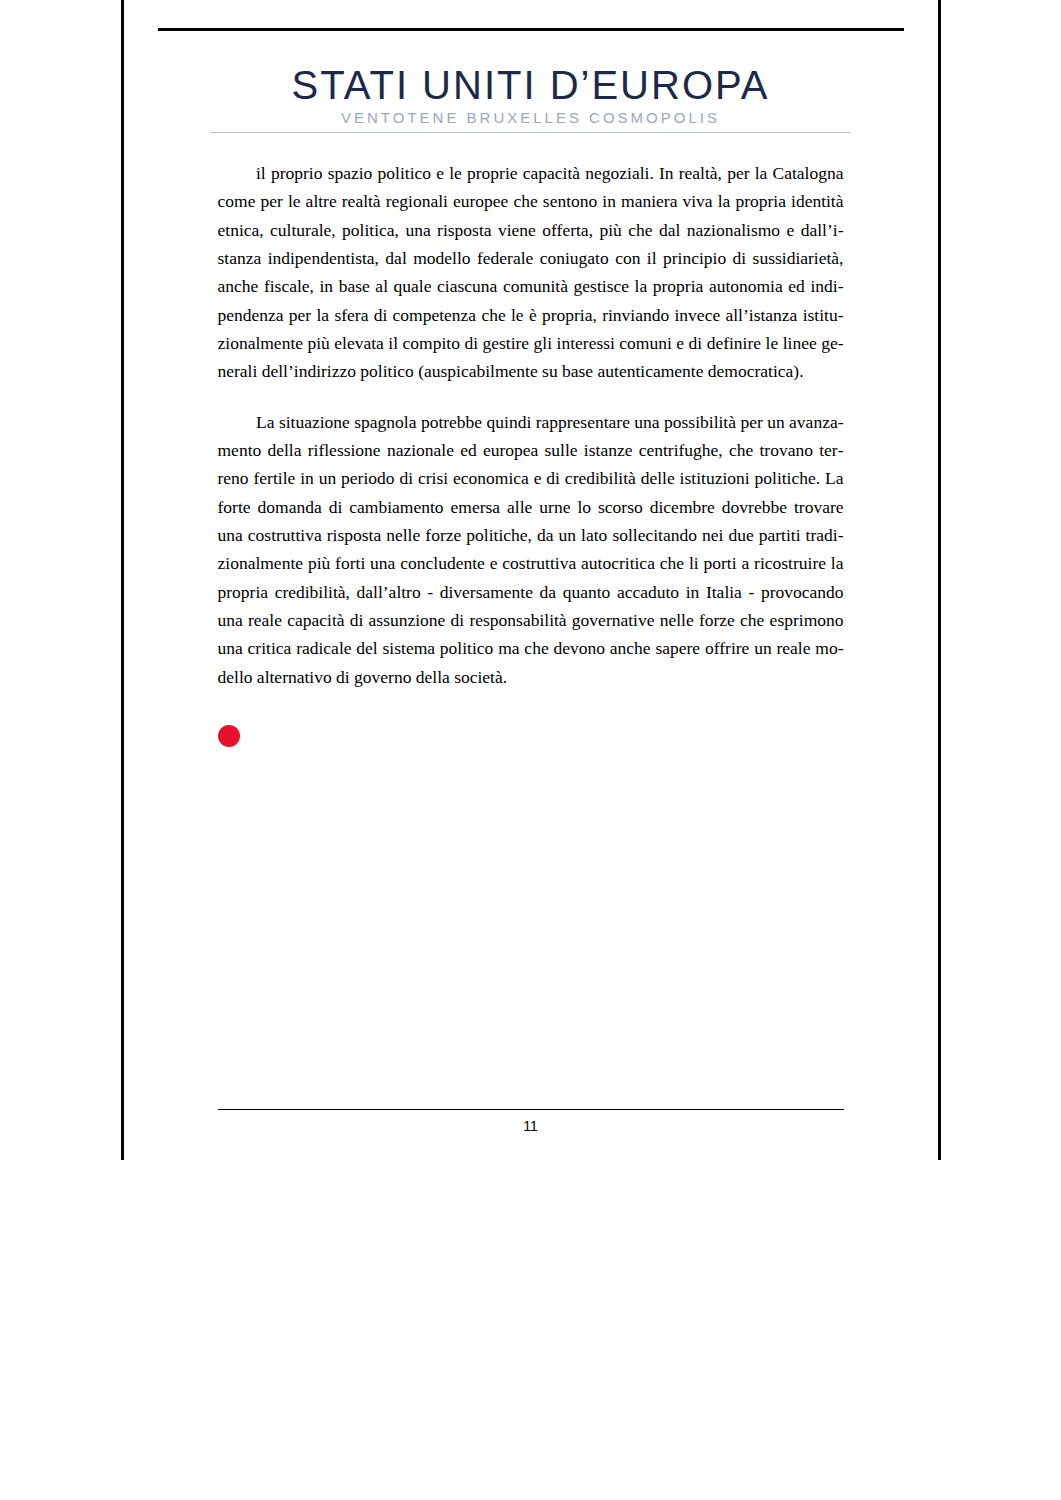STATI UNITI D’EUROPA
VENTOTENE BRUXELLES COSMOPOLIS
il proprio spazio politico e le proprie capacità negoziali. In realtà, per la Catalogna come per le altre realtà regionali europee che sentono in maniera viva la propria identità etnica, culturale, politica, una risposta viene offerta, più che dal nazionalismo e dall’istanza indipendentista, dal modello federale coniugato con il principio di sussidiarietà, anche fiscale, in base al quale ciascuna comunità gestisce la propria autonomia ed indipendenza per la sfera di competenza che le è propria, rinviando invece all’istanza istituzionalmente più elevata il compito di gestire gli interessi comuni e di definire le linee generali dell’indirizzo politico (auspicabilmente su base autenticamente democratica).
La situazione spagnola potrebbe quindi rappresentare una possibilità per un avanzamento della riflessione nazionale ed europea sulle istanze centrifughe, che trovano terreno fertile in un periodo di crisi economica e di credibilità delle istituzioni politiche. La forte domanda di cambiamento emersa alle urne lo scorso dicembre dovrebbe trovare una costruttiva risposta nelle forze politiche, da un lato sollecitando nei due partiti tradizionalmente più forti una concludente e costruttiva autocritica che li porti a ricostruire la propria credibilità, dall’altro - diversamente da quanto accaduto in Italia - provocando una reale capacità di assunzione di responsabilità governative nelle forze che esprimono una critica radicale del sistema politico ma che devono anche sapere offrire un reale modello alternativo di governo della società.
11